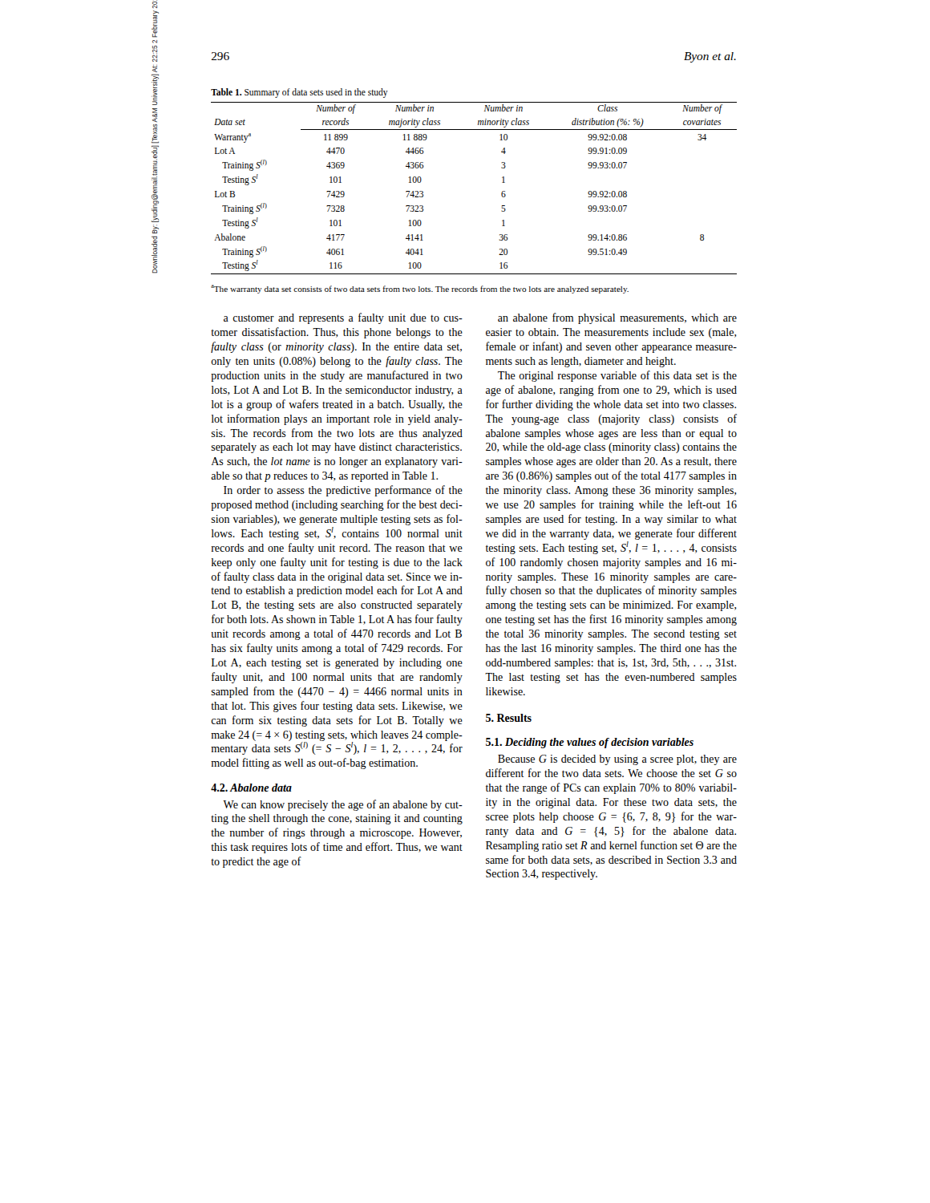Downloaded By: [yuding@email.tamu.edu] [Texas A&M University] At: 22:25 2 February 2010
296 Byon et al.
Table 1. Summary of data sets used in the study
| Data set | Number of | Number in | Number in | Class | Number of |
| --- | --- | --- | --- | --- | --- |
| records | majority class | minority class | distribution (%: %) | covariates |
| Warranty a | 11 899 | 11 889 | 10 | 99.92:0.08 | 34 |
| Lot A | 4470 | 4466 | 4 | 99.91:0.09 | |
| Training S ( l ) | 4369 | 4366 | 3 | 99.93:0.07 | |
| Testing S l | 101 | 100 | 1 | | |
| Lot B | 7429 | 7423 | 6 | 99.92:0.08 | |
| Training S ( l ) | 7328 | 7323 | 5 | 99.93:0.07 | |
| Testing S l | 101 | 100 | 1 | | |
| Abalone | 4177 | 4141 | 36 | 99.14:0.86 | 8 |
| Training S ( l ) | 4061 | 4041 | 20 | 99.51:0.49 | |
| Testing S l | 116 | 100 | 16 | | |
aThe warranty data set consists of two data sets from two lots. The records from the two lots are analyzed separately.
a customer and represents a faulty unit due to customer dissatisfaction. Thus, this phone belongs to the faulty class (or minority class). In the entire data set, only ten units (0.08%) belong to the faulty class. The production units in the study are manufactured in two lots, Lot A and Lot B. In the semiconductor industry, a lot is a group of wafers treated in a batch. Usually, the lot information plays an important role in yield analysis. The records from the two lots are thus analyzed separately as each lot may have distinct characteristics. As such, the lot name is no longer an explanatory variable so that p reduces to 34, as reported in Table 1.
In order to assess the predictive performance of the proposed method (including searching for the best decision variables), we generate multiple testing sets as follows. Each testing set, Sl, contains 100 normal unit records and one faulty unit record. The reason that we keep only one faulty unit for testing is due to the lack of faulty class data in the original data set. Since we intend to establish a prediction model each for Lot A and Lot B, the testing sets are also constructed separately for both lots. As shown in Table 1, Lot A has four faulty unit records among a total of 4470 records and Lot B has six faulty units among a total of 7429 records. For Lot A, each testing set is generated by including one faulty unit, and 100 normal units that are randomly sampled from the (4470 − 4) = 4466 normal units in that lot. This gives four testing data sets. Likewise, we can form six testing data sets for Lot B. Totally we make 24 (= 4 × 6) testing sets, which leaves 24 complementary data sets S(l) (= S − Sl), l = 1, 2, . . . , 24, for model fitting as well as out-of-bag estimation.
4.2. Abalone data
We can know precisely the age of an abalone by cutting the shell through the cone, staining it and counting the number of rings through a microscope. However, this task requires lots of time and effort. Thus, we want to predict the age of
an abalone from physical measurements, which are easier to obtain. The measurements include sex (male, female or infant) and seven other appearance measurements such as length, diameter and height.
The original response variable of this data set is the age of abalone, ranging from one to 29, which is used for further dividing the whole data set into two classes. The young-age class (majority class) consists of abalone samples whose ages are less than or equal to 20, while the old-age class (minority class) contains the samples whose ages are older than 20. As a result, there are 36 (0.86%) samples out of the total 4177 samples in the minority class. Among these 36 minority samples, we use 20 samples for training while the left-out 16 samples are used for testing. In a way similar to what we did in the warranty data, we generate four different testing sets. Each testing set, Sl, l = 1, . . . , 4, consists of 100 randomly chosen majority samples and 16 minority samples. These 16 minority samples are carefully chosen so that the duplicates of minority samples among the testing sets can be minimized. For example, one testing set has the first 16 minority samples among the total 36 minority samples. The second testing set has the last 16 minority samples. The third one has the odd-numbered samples: that is, 1st, 3rd, 5th, . . ., 31st. The last testing set has the even-numbered samples likewise.
5. Results
5.1. Deciding the values of decision variables
Because G is decided by using a scree plot, they are different for the two data sets. We choose the set G so that the range of PCs can explain 70% to 80% variability in the original data. For these two data sets, the scree plots help choose G = {6, 7, 8, 9} for the warranty data and G = {4, 5} for the abalone data. Resampling ratio set R and kernel function set Θ are the same for both data sets, as described in Section 3.3 and Section 3.4, respectively.